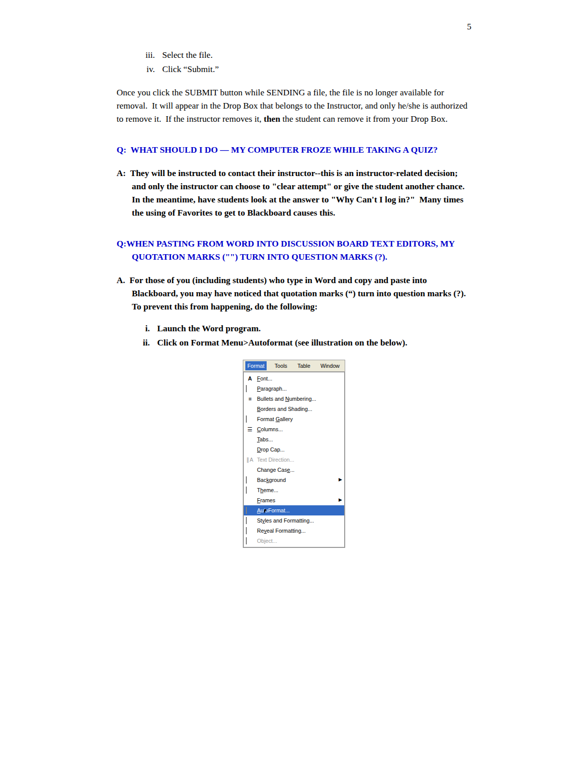5
Select the file.
Click “Submit.”
Once you click the SUBMIT button while SENDING a file, the file is no longer available for removal. It will appear in the Drop Box that belongs to the Instructor, and only he/she is authorized to remove it. If the instructor removes it, then the student can remove it from your Drop Box.
Q: WHAT SHOULD I DO — MY COMPUTER FROZE WHILE TAKING A QUIZ?
A: They will be instructed to contact their instructor--this is an instructor-related decision; and only the instructor can choose to "clear attempt" or give the student another chance. In the meantime, have students look at the answer to "Why Can't I log in?" Many times the using of Favorites to get to Blackboard causes this.
Q:WHEN PASTING FROM WORD INTO DISCUSSION BOARD TEXT EDITORS, MY QUOTATION MARKS ("") TURN INTO QUESTION MARKS (?).
A. For those of you (including students) who type in Word and copy and paste into Blackboard, you may have noticed that quotation marks (“) turn into question marks (?). To prevent this from happening, do the following:
Launch the Word program.
Click on Format Menu>Autoformat (see illustration on the below).
Format Tools Table Window
A Font...
Paragraph...
≡ Bullets and Numbering...
Borders and Shading...
Format Gallery
☰ Columns...
Tabs...
Drop Cap...
∥A Text Direction...
Change Case...
Background ▶
Theme...
Frames ▶
AutoFormat...
Styles and Formatting...
Reveal Formatting...
Object...